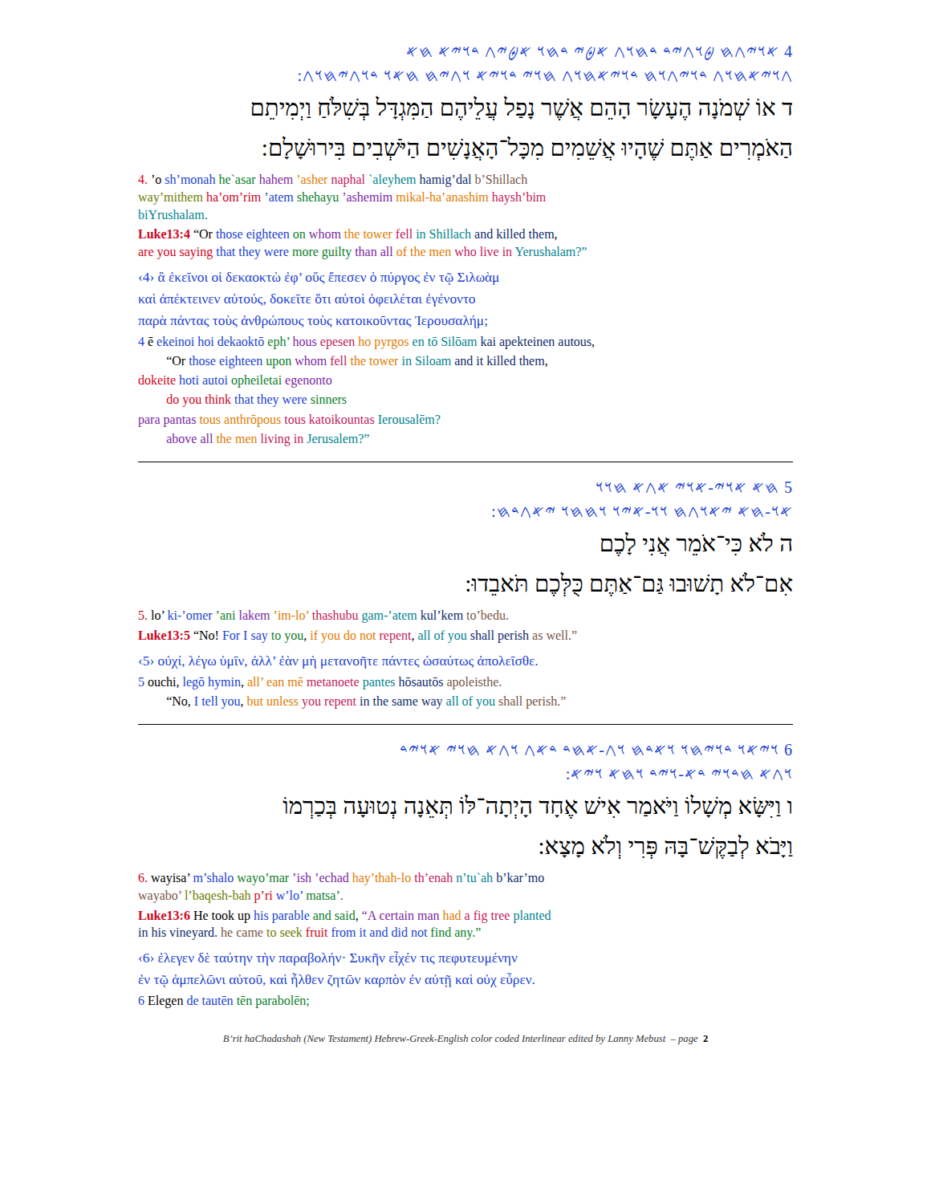4 𐤀𐤅𐤉𐤂𐤇 𐤈𐤅𐤂𐤉𐤃 𐤃𐤇𐤅𐤂 𐤀𐤈𐤉 𐤃𐤇𐤅 𐤀𐤈𐤉𐤂 𐤃𐤅𐤉𐤀 𐤇𐤀
𐤂𐤅𐤉𐤀𐤇𐤅𐤂 𐤃𐤅𐤉𐤂𐤅𐤇 𐤃𐤅𐤉𐤀𐤇𐤅𐤂 𐤇𐤅𐤉 𐤃𐤅𐤉𐤀 𐤅𐤂𐤉𐤇 𐤇𐤀𐤅 𐤃𐤅𐤂𐤉𐤇𐤅𐤂:
ד אוֹ שְׁמֹנָה הֶעָשָׂר הָהֵם אֲשֶׁר נָפַל עֲלֵיהֶם הַמִּגְדָּל בְּשִׁלֹּחַ וַיְמִיתֵם
הַאֹמְרִים אַתֶּם שֶׁהָיוּ אֲשֵׁמִים מִכָּל־הָאֲנָשִׁים הַיֹּשְׁבִים בִּירוּשָׁלָם:
4. ’o sh’monah he`asar hahem ’asher naphal `aleyhem hamig’dal b’Shillach
way’mithem ha’om’rim ’atem shehayu ’ashemim mikal-ha’anashim haysh’bim
biYrushalam.
Luke13:4 “Or those eighteen on whom the tower fell in Shillach and killed them,
are you saying that they were more guilty than all of the men who live in Yerushalam?”
‹4› ἂ ἐκεῖνοι οἱ δεκαοκτὼ ἐφ’ οὕς ἔπεσεν ὁ πύργος ἐν τῷ Σιλωὰμ
καὶ ἀπέκτεινεν αὐτούς, δοκεῖτε ὅτι αὐτοὶ ὀφειλέται ἐγένοντο
παρὰ πάντας τοὺς ἀνθρώπους τοὺς κατοικοῦντας Ἰερουσαλήμ;
4 ē ekeinoi hoi dekaoktō eph’ hous epesen ho pyrgos en tō Silōam kai apekteinen autous,
“Or those eighteen upon whom fell the tower in Siloam and it killed them,
dokeite hoti autoi opheiletai egenonto
do you think that they were sinners
para pantas tous anthrōpous tous katoikountas Ierousalēm?
above all the men living in Jerusalem?”
5 𐤇𐤀 𐤀𐤅𐤉-𐤀𐤅𐤉 𐤀𐤂𐤀 𐤇𐤅𐤅
𐤀𐤅-𐤇𐤀 𐤉𐤀𐤅𐤂𐤇 𐤅𐤅-𐤀𐤉𐤅 𐤅𐤇𐤇𐤅 𐤉𐤀𐤂𐤃𐤇:
ה לֹא כִּי־אֹמֵר אֲנִי לָכֶם
אִם־לֹא תָשׁוּבוּ גַּם־אַתֶּם כֻּלְּכֶם תֹּאבֵדוּ:
5. lo’ ki-’omer ’ani lakem ’im-lo’ thashubu gam-’atem kul’kem to’bedu.
Luke13:5 “No! For I say to you, if you do not repent, all of you shall perish as well.”
‹5› οὐχί, λέγω ὑμῖν, ἀλλ’ ἐὰν μὴ μετανοῆτε πάντες ὡσαύτως ἀπολεῖσθε.
5 ouchi, legō hymin, all’ ean mē metanoete pantes hōsautōs apoleisthe.
“No, I tell you, but unless you repent in the same way all of you shall perish.”
6 𐤅𐤉𐤀𐤅 𐤃𐤅𐤉𐤇𐤅 𐤅𐤀𐤃𐤇 𐤅𐤂-𐤀𐤇𐤃 𐤃𐤀𐤂 𐤅𐤂𐤀 𐤇𐤅𐤉 𐤀𐤅𐤉𐤃
𐤅𐤂𐤀 𐤇𐤃𐤅𐤉 𐤃𐤀-𐤅𐤉𐤃 𐤅𐤇𐤀 𐤅𐤉𐤀:
ו וַיִּשָּׂא מְשָׁלוֹ וַיֹּאמַר אִישׁ אֶחָד הָיְתָה־לּוֹ תְּאֵנָה נְטוּעָה בְּכַרְמוֹ
וַיָּבֹא לְבַקֶּשׁ־בָּהּ פְּרִי וְלֹא מָצָא:
6. wayisa’ m’shalo wayo’mar ’ish ’echad hay’thah-lo th’enah n’tu`ah b’kar’mo
wayabo’ l’baqesh-bah p’ri w’lo’ matsa’.
Luke13:6 He took up his parable and said, “A certain man had a fig tree planted
in his vineyard. he came to seek fruit from it and did not find any.”
‹6› ἐλεγεν δὲ ταύτην τὴν παραβολήν· Συκῆν εἶχέν τις πεφυτευμένην
ἐν τῷ ἀμπελῶνι αὐτοῦ, καὶ ἦλθεν ζητῶν καρπὸν ἐν αὐτῇ καὶ οὐχ εὖρεν.
6 Elegen de tautēn tēn parabolēn;
B’rit haChadashah (New Testament) Hebrew-Greek-English color coded Interlinear edited by Lanny Mebust – page 2